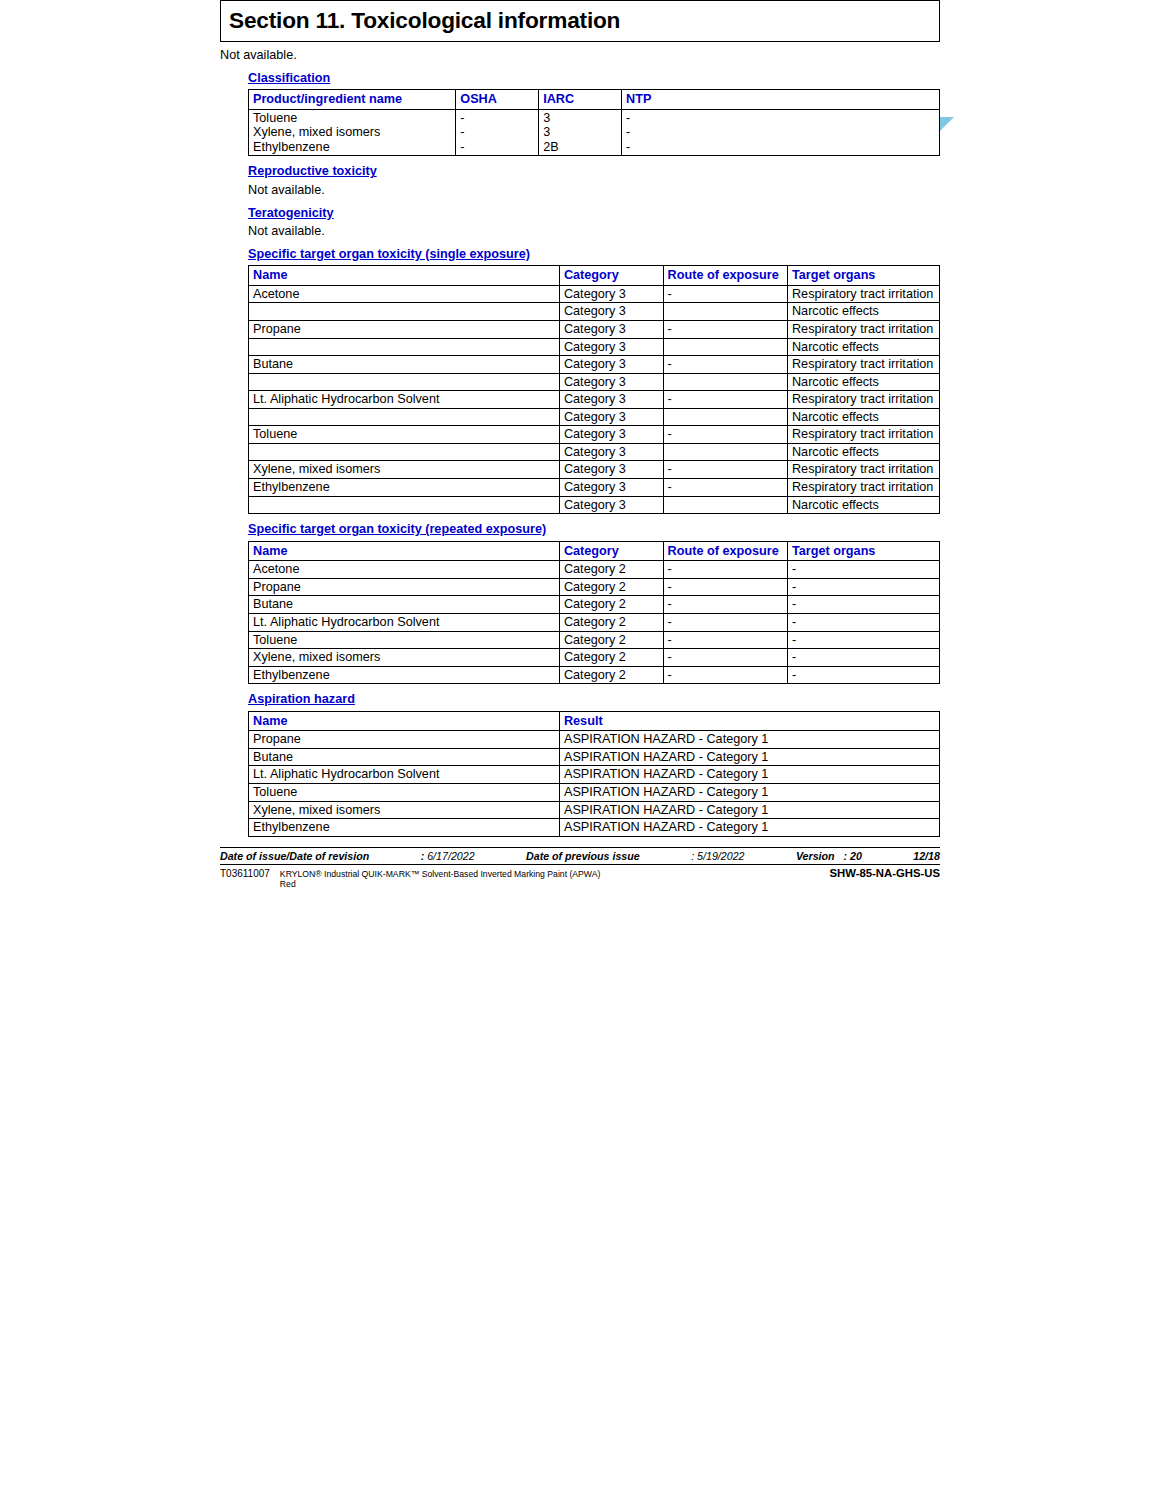Section 11. Toxicological information
Not available.
Classification
| Product/ingredient name | OSHA | IARC | NTP |
| --- | --- | --- | --- |
| Toluene Xylene, mixed isomers Ethylbenzene | - - - | 3 3 2B | - - - |
Reproductive toxicity
Not available.
Teratogenicity
Not available.
Specific target organ toxicity (single exposure)
| Name | Category | Route of exposure | Target organs |
| --- | --- | --- | --- |
| Acetone | Category 3 | - | Respiratory tract irritation |
| | Category 3 | | Narcotic effects |
| Propane | Category 3 | - | Respiratory tract irritation |
| | Category 3 | | Narcotic effects |
| Butane | Category 3 | - | Respiratory tract irritation |
| | Category 3 | | Narcotic effects |
| Lt. Aliphatic Hydrocarbon Solvent | Category 3 | - | Respiratory tract irritation |
| | Category 3 | | Narcotic effects |
| Toluene | Category 3 | - | Respiratory tract irritation |
| | Category 3 | | Narcotic effects |
| Xylene, mixed isomers | Category 3 | - | Respiratory tract irritation |
| Ethylbenzene | Category 3 | - | Respiratory tract irritation |
| | Category 3 | | Narcotic effects |
Specific target organ toxicity (repeated exposure)
| Name | Category | Route of exposure | Target organs |
| --- | --- | --- | --- |
| Acetone | Category 2 | - | - |
| Propane | Category 2 | - | - |
| Butane | Category 2 | - | - |
| Lt. Aliphatic Hydrocarbon Solvent | Category 2 | - | - |
| Toluene | Category 2 | - | - |
| Xylene, mixed isomers | Category 2 | - | - |
| Ethylbenzene | Category 2 | - | - |
Aspiration hazard
| Name | Result |
| --- | --- |
| Propane | ASPIRATION HAZARD - Category 1 |
| Butane | ASPIRATION HAZARD - Category 1 |
| Lt. Aliphatic Hydrocarbon Solvent | ASPIRATION HAZARD - Category 1 |
| Toluene | ASPIRATION HAZARD - Category 1 |
| Xylene, mixed isomers | ASPIRATION HAZARD - Category 1 |
| Ethylbenzene | ASPIRATION HAZARD - Category 1 |
Date of issue/Date of revision
: 6/17/2022
Date of previous issue
: 5/19/2022
Version : 20
12/18
T03611007
KRYLON® Industrial QUIK-MARK™ Solvent-Based Inverted Marking Paint (APWA)
Red
SHW-85-NA-GHS-US